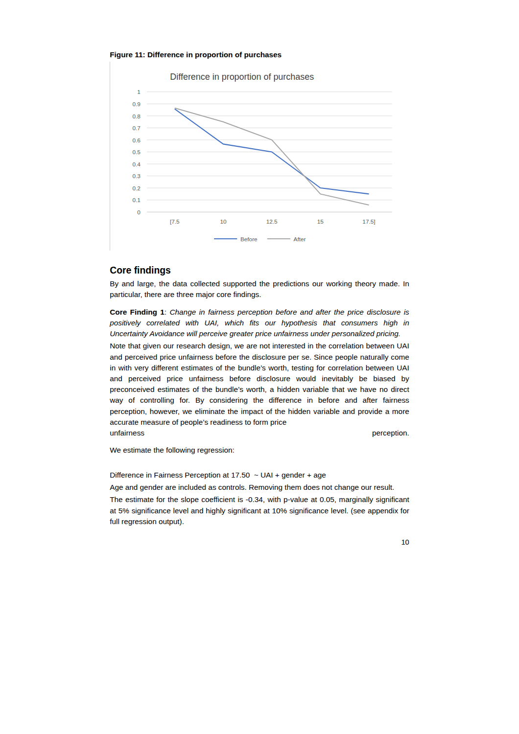Figure 11: Difference in proportion of purchases
Difference in proportion of purchases Difference in proportion of purchases 1 0.9 0.8 0.7 0.6 0.5 0.4 0.3 0.2 0.1 0 [7.5 10 12.5 15 17.5] Before After
Core findings
By and large, the data collected supported the predictions our working theory made. In particular, there are three major core findings.
Core Finding 1: Change in fairness perception before and after the price disclosure is positively correlated with UAI, which fits our hypothesis that consumers high in Uncertainty Avoidance will perceive greater price unfairness under personalized pricing.
Note that given our research design, we are not interested in the correlation between UAI and perceived price unfairness before the disclosure per se. Since people naturally come in with very different estimates of the bundle’s worth, testing for correlation between UAI and perceived price unfairness before disclosure would inevitably be biased by preconceived estimates of the bundle’s worth, a hidden variable that we have no direct way of controlling for. By considering the difference in before and after fairness perception, however, we eliminate the impact of the hidden variable and provide a more accurate measure of people’s readiness to form price unfairness perception.
We estimate the following regression:
Difference in Fairness Perception at 17.50 ~ UAI + gender + age
Age and gender are included as controls. Removing them does not change our result.
The estimate for the slope coefficient is -0.34, with p-value at 0.05, marginally significant at 5% significance level and highly significant at 10% significance level. (see appendix for full regression output).
10